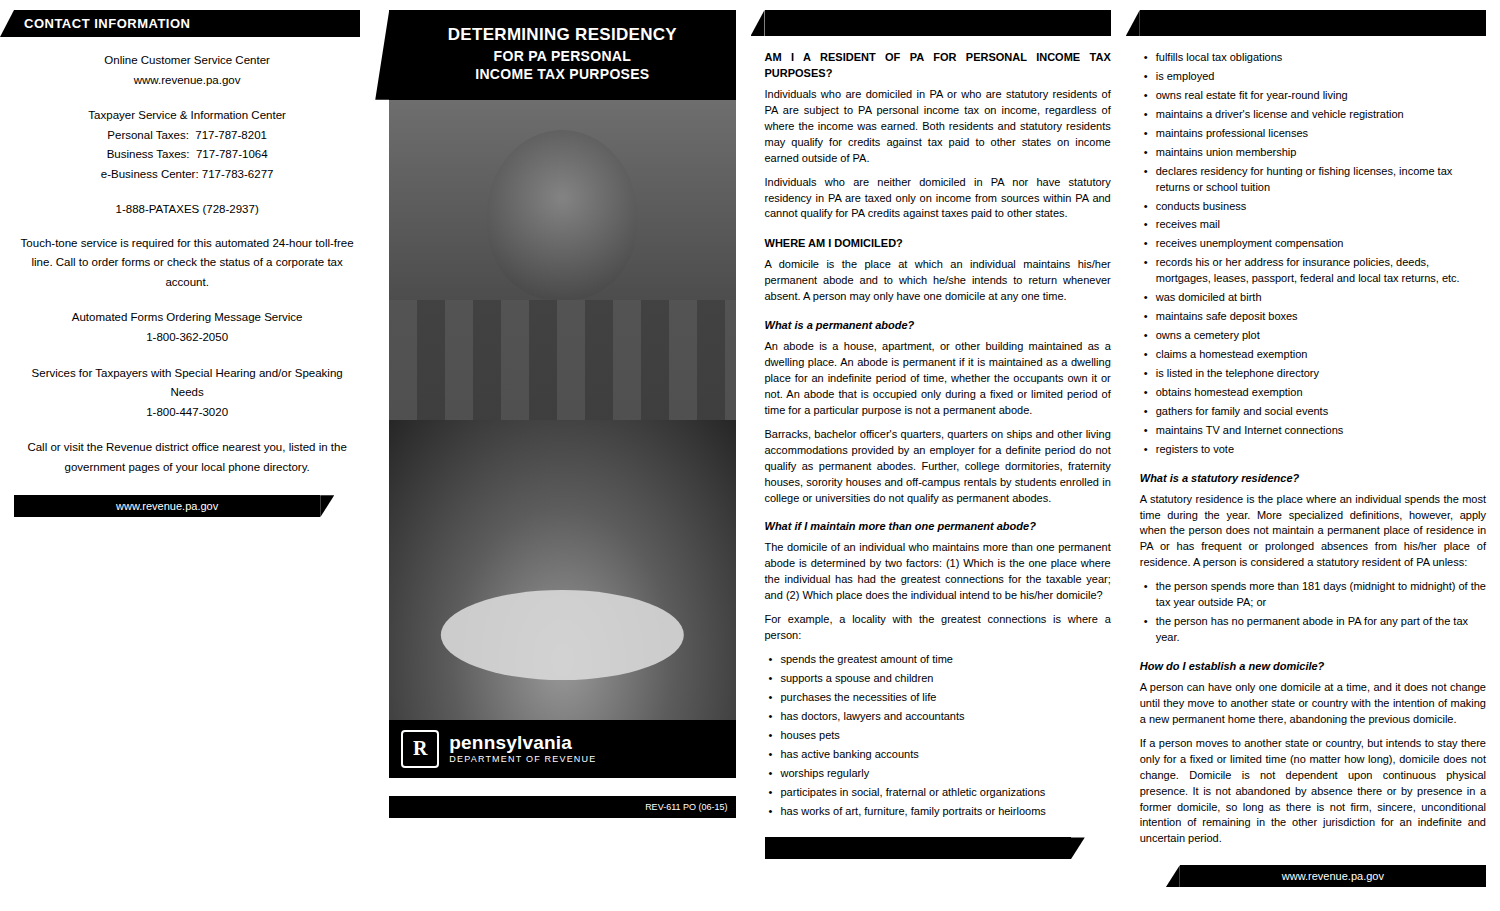CONTACT INFORMATION
Online Customer Service Center
www.revenue.pa.gov
Taxpayer Service & Information Center
Personal Taxes: 717-787-8201
Business Taxes: 717-787-1064
e-Business Center: 717-783-6277
1-888-PATAXES (728-2937)
Touch-tone service is required for this automated 24-hour toll-free line. Call to order forms or check the status of a corporate tax account.
Automated Forms Ordering Message Service
1-800-362-2050
Services for Taxpayers with Special Hearing and/or Speaking Needs
1-800-447-3020
Call or visit the Revenue district office nearest you, listed in the government pages of your local phone directory.
www.revenue.pa.gov
DETERMINING RESIDENCY
FOR PA PERSONAL
INCOME TAX PURPOSES
R
pennsylvania
DEPARTMENT OF REVENUE
REV-611 PO (06-15)
Am I a resident of PA for personal income tax purposes?
Individuals who are domiciled in PA or who are statutory residents of PA are subject to PA personal income tax on income, regardless of where the income was earned. Both residents and statutory residents may qualify for credits against tax paid to other states on income earned outside of PA.
Individuals who are neither domiciled in PA nor have statutory residency in PA are taxed only on income from sources within PA and cannot qualify for PA credits against taxes paid to other states.
Where am I domiciled?
A domicile is the place at which an individual maintains his/her permanent abode and to which he/she intends to return whenever absent. A person may only have one domicile at any one time.
What is a permanent abode?
An abode is a house, apartment, or other building maintained as a dwelling place. An abode is permanent if it is maintained as a dwelling place for an indefinite period of time, whether the occupants own it or not. An abode that is occupied only during a fixed or limited period of time for a particular purpose is not a permanent abode.
Barracks, bachelor officer's quarters, quarters on ships and other living accommodations provided by an employer for a definite period do not qualify as permanent abodes. Further, college dormitories, fraternity houses, sorority houses and off-campus rentals by students enrolled in college or universities do not qualify as permanent abodes.
What if I maintain more than one permanent abode?
The domicile of an individual who maintains more than one permanent abode is determined by two factors: (1) Which is the one place where the individual has had the greatest connections for the taxable year; and (2) Which place does the individual intend to be his/her domicile?
For example, a locality with the greatest connections is where a person:
spends the greatest amount of time
supports a spouse and children
purchases the necessities of life
has doctors, lawyers and accountants
houses pets
has active banking accounts
worships regularly
participates in social, fraternal or athletic organizations
has works of art, furniture, family portraits or heirlooms
fulfills local tax obligations
is employed
owns real estate fit for year-round living
maintains a driver's license and vehicle registration
maintains professional licenses
maintains union membership
declares residency for hunting or fishing licenses, income tax returns or school tuition
conducts business
receives mail
receives unemployment compensation
records his or her address for insurance policies, deeds, mortgages, leases, passport, federal and local tax returns, etc.
was domiciled at birth
maintains safe deposit boxes
owns a cemetery plot
claims a homestead exemption
is listed in the telephone directory
obtains homestead exemption
gathers for family and social events
maintains TV and Internet connections
registers to vote
What is a statutory residence?
A statutory residence is the place where an individual spends the most time during the year. More specialized definitions, however, apply when the person does not maintain a permanent place of residence in PA or has frequent or prolonged absences from his/her place of residence. A person is considered a statutory resident of PA unless:
the person spends more than 181 days (midnight to midnight) of the tax year outside PA; or
the person has no permanent abode in PA for any part of the tax year.
How do I establish a new domicile?
A person can have only one domicile at a time, and it does not change until they move to another state or country with the intention of making a new permanent home there, abandoning the previous domicile.
If a person moves to another state or country, but intends to stay there only for a fixed or limited time (no matter how long), domicile does not change. Domicile is not dependent upon continuous physical presence. It is not abandoned by absence there or by presence in a former domicile, so long as there is not firm, sincere, unconditional intention of remaining in the other jurisdiction for an indefinite and uncertain period.
www.revenue.pa.gov